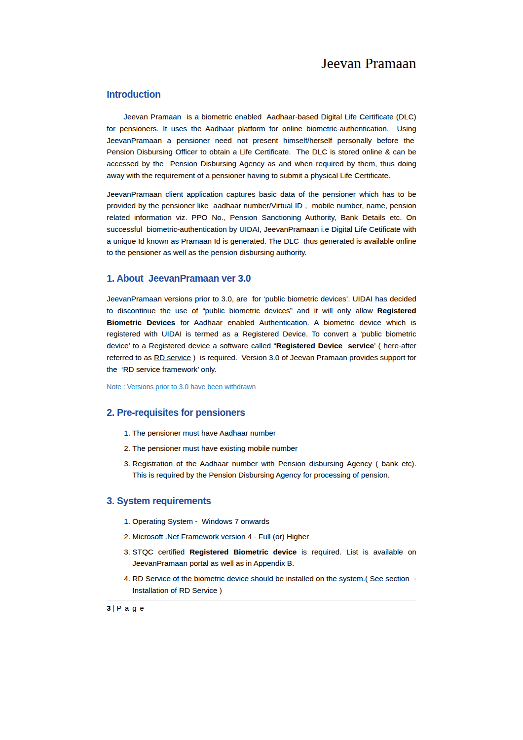Jeevan Pramaan
Introduction
Jeevan Pramaan is a biometric enabled Aadhaar-based Digital Life Certificate (DLC) for pensioners. It uses the Aadhaar platform for online biometric-authentication. Using JeevanPramaan a pensioner need not present himself/herself personally before the Pension Disbursing Officer to obtain a Life Certificate. The DLC is stored online & can be accessed by the Pension Disbursing Agency as and when required by them, thus doing away with the requirement of a pensioner having to submit a physical Life Certificate.
JeevanPramaan client application captures basic data of the pensioner which has to be provided by the pensioner like aadhaar number/Virtual ID , mobile number, name, pension related information viz. PPO No., Pension Sanctioning Authority, Bank Details etc. On successful biometric-authentication by UIDAI, JeevanPramaan i.e Digital Life Cetificate with a unique Id known as Pramaan Id is generated. The DLC thus generated is available online to the pensioner as well as the pension disbursing authority.
1. About JeevanPramaan ver 3.0
JeevanPramaan versions prior to 3.0, are for ‘public biometric devices’. UIDAI has decided to discontinue the use of “public biometric devices” and it will only allow Registered Biometric Devices for Aadhaar enabled Authentication. A biometric device which is registered with UIDAI is termed as a Registered Device. To convert a ‘public biometric device’ to a Registered device a software called “Registered Device service’ ( here-after referred to as RD service ) is required. Version 3.0 of Jeevan Pramaan provides support for the ‘RD service framework’ only.
Note : Versions prior to 3.0 have been withdrawn
2. Pre-requisites for pensioners
The pensioner must have Aadhaar number
The pensioner must have existing mobile number
Registration of the Aadhaar number with Pension disbursing Agency ( bank etc). This is required by the Pension Disbursing Agency for processing of pension.
3. System requirements
Operating System - Windows 7 onwards
Microsoft .Net Framework version 4 - Full (or) Higher
STQC certified Registered Biometric device is required. List is available on JeevanPramaan portal as well as in Appendix B.
RD Service of the biometric device should be installed on the system.( See section - Installation of RD Service )
3 | P a g e